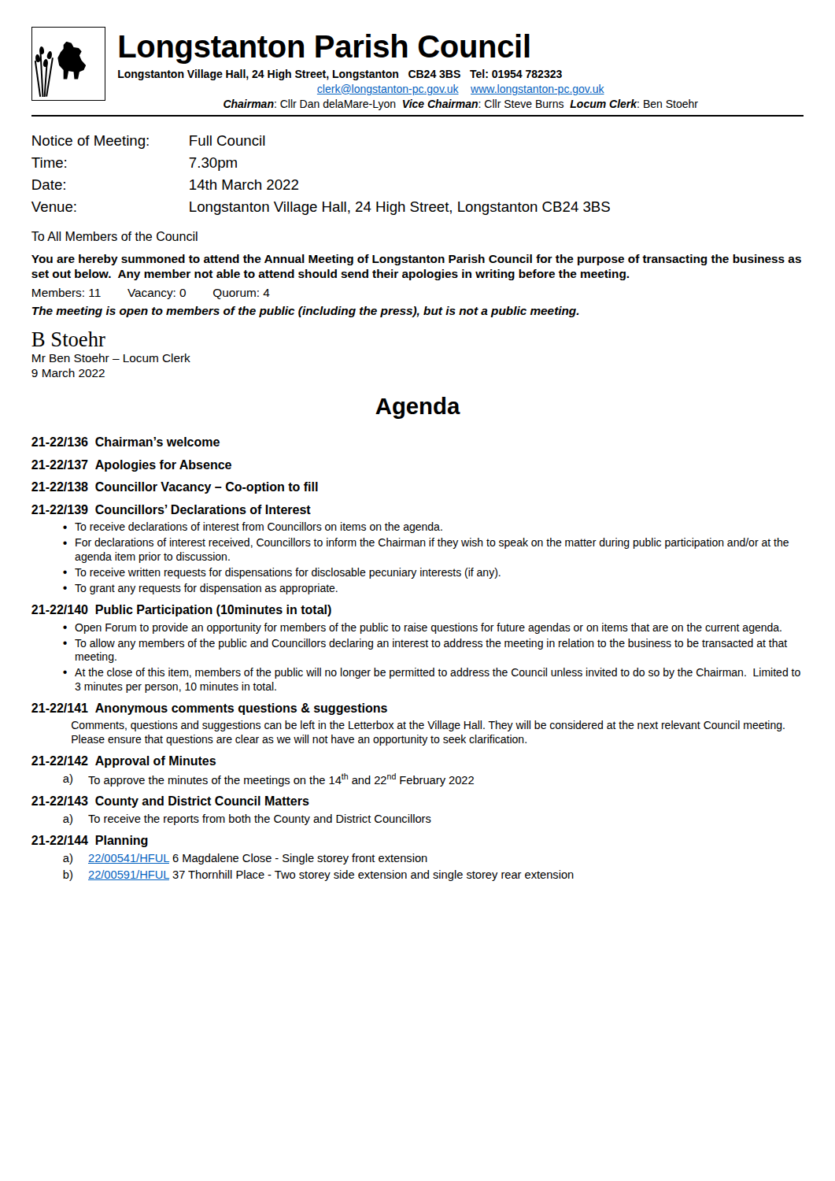Longstanton Parish Council
Longstanton Village Hall, 24 High Street, Longstanton CB24 3BS Tel: 01954 782323
clerk@longstanton-pc.gov.uk www.longstanton-pc.gov.uk
Chairman: Cllr Dan delaMare-Lyon Vice Chairman: Cllr Steve Burns Locum Clerk: Ben Stoehr
| Notice of Meeting: | Full Council |
| Time: | 7.30pm |
| Date: | 14th March 2022 |
| Venue: | Longstanton Village Hall, 24 High Street, Longstanton CB24 3BS |
To All Members of the Council
You are hereby summoned to attend the Annual Meeting of Longstanton Parish Council for the purpose of transacting the business as set out below. Any member not able to attend should send their apologies in writing before the meeting.
Members: 11 Vacancy: 0 Quorum: 4
The meeting is open to members of the public (including the press), but is not a public meeting.
B Stoehr
Mr Ben Stoehr – Locum Clerk
9 March 2022
Agenda
21-22/136 Chairman’s welcome
21-22/137 Apologies for Absence
21-22/138 Councillor Vacancy – Co-option to fill
21-22/139 Councillors’ Declarations of Interest
To receive declarations of interest from Councillors on items on the agenda.
For declarations of interest received, Councillors to inform the Chairman if they wish to speak on the matter during public participation and/or at the agenda item prior to discussion.
To receive written requests for dispensations for disclosable pecuniary interests (if any).
To grant any requests for dispensation as appropriate.
21-22/140 Public Participation (10minutes in total)
Open Forum to provide an opportunity for members of the public to raise questions for future agendas or on items that are on the current agenda.
To allow any members of the public and Councillors declaring an interest to address the meeting in relation to the business to be transacted at that meeting.
At the close of this item, members of the public will no longer be permitted to address the Council unless invited to do so by the Chairman. Limited to 3 minutes per person, 10 minutes in total.
21-22/141 Anonymous comments questions & suggestions
Comments, questions and suggestions can be left in the Letterbox at the Village Hall. They will be considered at the next relevant Council meeting. Please ensure that questions are clear as we will not have an opportunity to seek clarification.
21-22/142 Approval of Minutes
To approve the minutes of the meetings on the 14th and 22nd February 2022
21-22/143 County and District Council Matters
To receive the reports from both the County and District Councillors
21-22/144 Planning
22/00541/HFUL 6 Magdalene Close - Single storey front extension
22/00591/HFUL 37 Thornhill Place - Two storey side extension and single storey rear extension